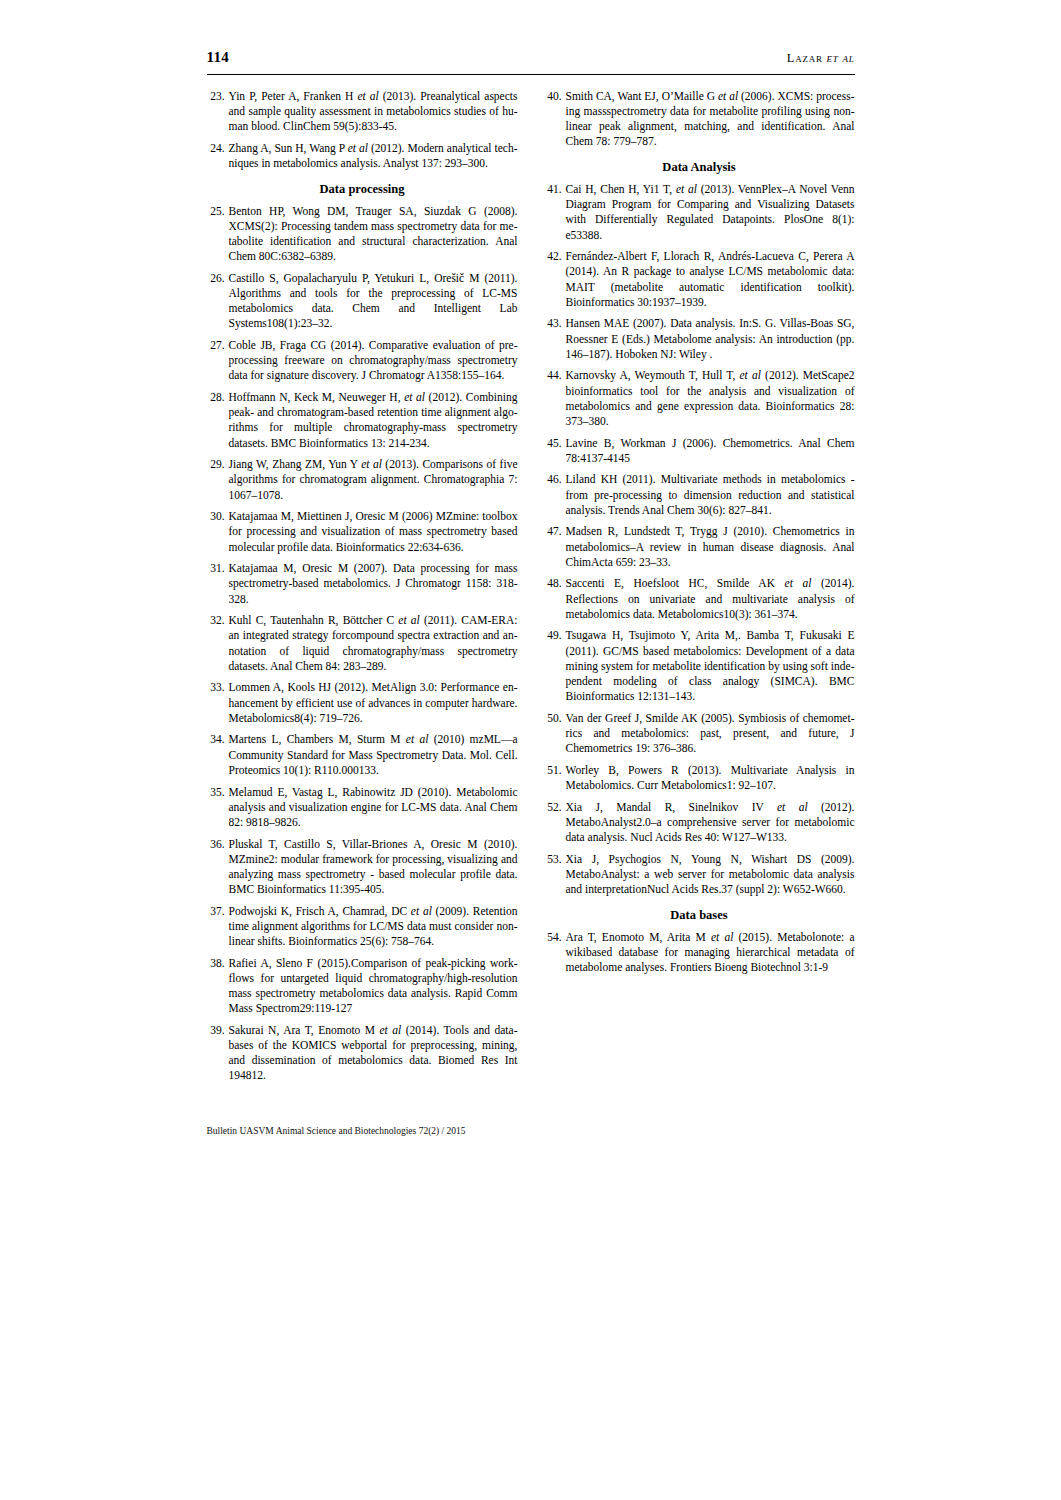114
Lazar et al
23. Yin P, Peter A, Franken H et al (2013). Preanalytical aspects and sample quality assessment in metabolomics studies of human blood. ClinChem 59(5):833-45.
24. Zhang A, Sun H, Wang P et al (2012). Modern analytical techniques in metabolomics analysis. Analyst 137: 293–300.
Data processing
25. Benton HP, Wong DM, Trauger SA, Siuzdak G (2008). XCMS(2): Processing tandem mass spectrometry data for metabolite identification and structural characterization. Anal Chem 80C:6382–6389.
26. Castillo S, Gopalacharyulu P, Yetukuri L, Orešič M (2011). Algorithms and tools for the preprocessing of LC-MS metabolomics data. Chem and Intelligent Lab Systems108(1):23–32.
27. Coble JB, Fraga CG (2014). Comparative evaluation of preprocessing freeware on chromatography/mass spectrometry data for signature discovery. J Chromatogr A1358:155–164.
28. Hoffmann N, Keck M, Neuweger H, et al (2012). Combining peak- and chromatogram-based retention time alignment algorithms for multiple chromatography-mass spectrometry datasets. BMC Bioinformatics 13: 214-234.
29. Jiang W, Zhang ZM, Yun Y et al (2013). Comparisons of five algorithms for chromatogram alignment. Chromatographia 7: 1067–1078.
30. Katajamaa M, Miettinen J, Oresic M (2006) MZmine: toolbox for processing and visualization of mass spectrometry based molecular profile data. Bioinformatics 22:634-636.
31. Katajamaa M, Oresic M (2007). Data processing for mass spectrometry-based metabolomics. J Chromatogr 1158: 318-328.
32. Kuhl C, Tautenhahn R, Böttcher C et al (2011). CAM-ERA: an integrated strategy forcompound spectra extraction and annotation of liquid chromatography/mass spectrometry datasets. Anal Chem 84: 283–289.
33. Lommen A, Kools HJ (2012). MetAlign 3.0: Performance enhancement by efficient use of advances in computer hardware. Metabolomics8(4): 719–726.
34. Martens L, Chambers M, Sturm M et al (2010) mzML—a Community Standard for Mass Spectrometry Data. Mol. Cell. Proteomics 10(1): R110.000133.
35. Melamud E, Vastag L, Rabinowitz JD (2010). Metabolomic analysis and visualization engine for LC-MS data. Anal Chem 82: 9818–9826.
36. Pluskal T, Castillo S, Villar-Briones A, Oresic M (2010). MZmine2: modular framework for processing, visualizing and analyzing mass spectrometry - based molecular profile data. BMC Bioinformatics 11:395-405.
37. Podwojski K, Frisch A, Chamrad, DC et al (2009). Retention time alignment algorithms for LC/MS data must consider non-linear shifts. Bioinformatics 25(6): 758–764.
38. Rafiei A, Sleno F (2015).Comparison of peak-picking workflows for untargeted liquid chromatography/high-resolution mass spectrometry metabolomics data analysis. Rapid Comm Mass Spectrom29:119-127
39. Sakurai N, Ara T, Enomoto M et al (2014). Tools and databases of the KOMICS webportal for preprocessing, mining, and dissemination of metabolomics data. Biomed Res Int 194812.
40. Smith CA, Want EJ, O’Maille G et al (2006). XCMS: processing massspectrometry data for metabolite profiling using non- linear peak alignment, matching, and identification. Anal Chem 78: 779–787.
Data Analysis
41. Cai H, Chen H, Yi1 T, et al (2013). VennPlex–A Novel Venn Diagram Program for Comparing and Visualizing Datasets with Differentially Regulated Datapoints. PlosOne 8(1): e53388.
42. Fernández-Albert F, Llorach R, Andrés-Lacueva C, Perera A (2014). An R package to analyse LC/MS metabolomic data: MAIT (metabolite automatic identification toolkit). Bioinformatics 30:1937–1939.
43. Hansen MAE (2007). Data analysis. In:S. G. Villas-Boas SG, Roessner E (Eds.) Metabolome analysis: An introduction (pp. 146–187). Hoboken NJ: Wiley .
44. Karnovsky A, Weymouth T, Hull T, et al (2012). MetScape2 bioinformatics tool for the analysis and visualization of metabolomics and gene expression data. Bioinformatics 28: 373–380.
45. Lavine B, Workman J (2006). Chemometrics. Anal Chem 78:4137-4145
46. Liland KH (2011). Multivariate methods in metabolomics - from pre-processing to dimension reduction and statistical analysis. Trends Anal Chem 30(6): 827–841.
47. Madsen R, Lundstedt T, Trygg J (2010). Chemometrics in metabolomics–A review in human disease diagnosis. Anal ChimActa 659: 23–33.
48. Saccenti E, Hoefsloot HC, Smilde AK et al (2014). Reflections on univariate and multivariate analysis of metabolomics data. Metabolomics10(3): 361–374.
49. Tsugawa H, Tsujimoto Y, Arita M,. Bamba T, Fukusaki E (2011). GC/MS based metabolomics: Development of a data mining system for metabolite identification by using soft independent modeling of class analogy (SIMCA). BMC Bioinformatics 12:131–143.
50. Van der Greef J, Smilde AK (2005). Symbiosis of chemometrics and metabolomics: past, present, and future, J Chemometrics 19: 376–386.
51. Worley B, Powers R (2013). Multivariate Analysis in Metabolomics. Curr Metabolomics1: 92–107.
52. Xia J, Mandal R, Sinelnikov IV et al (2012). MetaboAnalyst2.0–a comprehensive server for metabolomic data analysis. Nucl Acids Res 40: W127–W133.
53. Xia J, Psychogios N, Young N, Wishart DS (2009). MetaboAnalyst: a web server for metabolomic data analysis and interpretationNucl Acids Res.37 (suppl 2): W652-W660.
Data bases
54. Ara T, Enomoto M, Arita M et al (2015). Metabolonote: a wikibased database for managing hierarchical metadata of metabolome analyses. Frontiers Bioeng Biotechnol 3:1-9
Bulletin UASVM Animal Science and Biotechnologies 72(2) / 2015